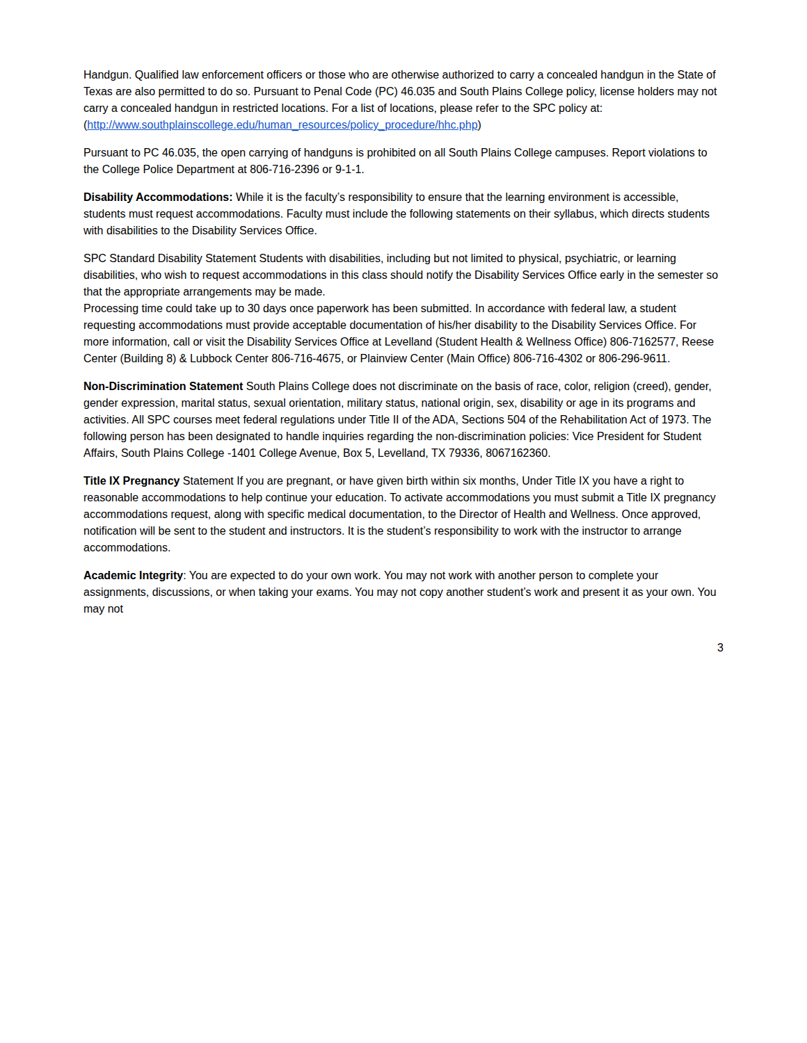Handgun. Qualified law enforcement officers or those who are otherwise authorized to carry a concealed handgun in the State of Texas are also permitted to do so. Pursuant to Penal Code (PC) 46.035 and South Plains College policy, license holders may not carry a concealed handgun in restricted locations. For a list of locations, please refer to the SPC policy at:
(http://www.southplainscollege.edu/human_resources/policy_procedure/hhc.php)
Pursuant to PC 46.035, the open carrying of handguns is prohibited on all South Plains College campuses. Report violations to the College Police Department at 806-716-2396 or 9-1-1.
Disability Accommodations: While it is the faculty’s responsibility to ensure that the learning environment is accessible, students must request accommodations. Faculty must include the following statements on their syllabus, which directs students with disabilities to the Disability Services Office.
SPC Standard Disability Statement Students with disabilities, including but not limited to physical, psychiatric, or learning disabilities, who wish to request accommodations in this class should notify the Disability Services Office early in the semester so that the appropriate arrangements may be made.
Processing time could take up to 30 days once paperwork has been submitted. In accordance with federal law, a student requesting accommodations must provide acceptable documentation of his/her disability to the Disability Services Office. For more information, call or visit the Disability Services Office at Levelland (Student Health & Wellness Office) 806-7162577, Reese Center (Building 8) & Lubbock Center 806-716-4675, or Plainview Center (Main Office) 806-716-4302 or 806-296-9611.
Non-Discrimination Statement South Plains College does not discriminate on the basis of race, color, religion (creed), gender, gender expression, marital status, sexual orientation, military status, national origin, sex, disability or age in its programs and activities. All SPC courses meet federal regulations under Title II of the ADA, Sections 504 of the Rehabilitation Act of 1973. The following person has been designated to handle inquiries regarding the non-discrimination policies: Vice President for Student Affairs, South Plains College -1401 College Avenue, Box 5, Levelland, TX 79336, 8067162360.
Title IX Pregnancy Statement If you are pregnant, or have given birth within six months, Under Title IX you have a right to reasonable accommodations to help continue your education. To activate accommodations you must submit a Title IX pregnancy accommodations request, along with specific medical documentation, to the Director of Health and Wellness. Once approved, notification will be sent to the student and instructors. It is the student’s responsibility to work with the instructor to arrange accommodations.
Academic Integrity: You are expected to do your own work. You may not work with another person to complete your assignments, discussions, or when taking your exams. You may not copy another student’s work and present it as your own. You may not
3